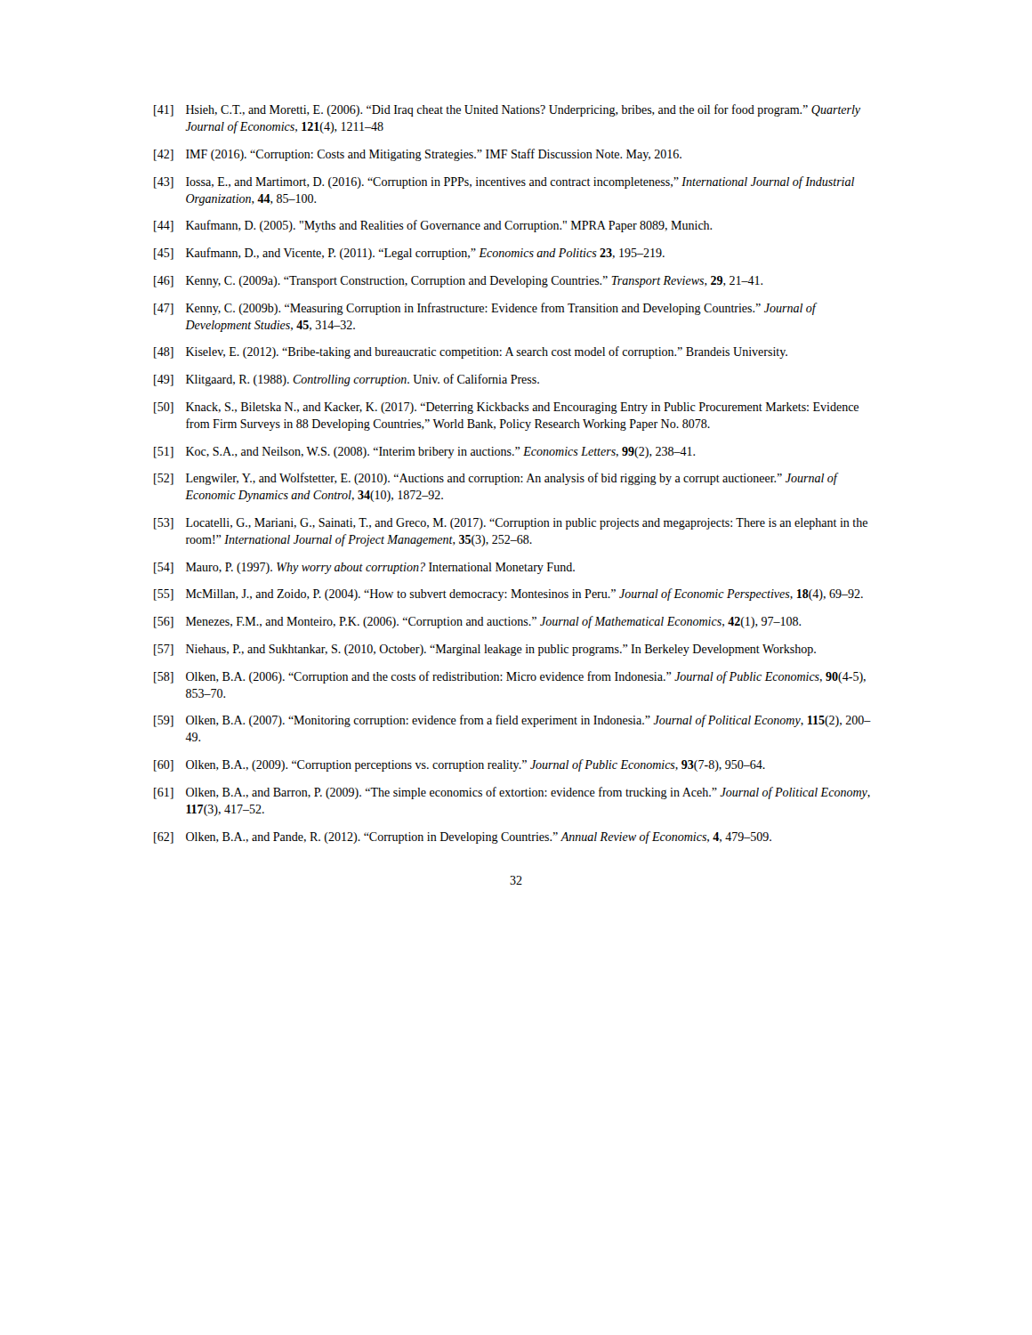[41] Hsieh, C.T., and Moretti, E. (2006). “Did Iraq cheat the United Nations? Underpricing, bribes, and the oil for food program.” Quarterly Journal of Economics, 121(4), 1211–48
[42] IMF (2016). “Corruption: Costs and Mitigating Strategies.” IMF Staff Discussion Note. May, 2016.
[43] Iossa, E., and Martimort, D. (2016). “Corruption in PPPs, incentives and contract incompleteness,” International Journal of Industrial Organization, 44, 85–100.
[44] Kaufmann, D. (2005). "Myths and Realities of Governance and Corruption." MPRA Paper 8089, Munich.
[45] Kaufmann, D., and Vicente, P. (2011). “Legal corruption,” Economics and Politics 23, 195–219.
[46] Kenny, C. (2009a). “Transport Construction, Corruption and Developing Countries.” Transport Reviews, 29, 21–41.
[47] Kenny, C. (2009b). “Measuring Corruption in Infrastructure: Evidence from Transition and Developing Countries.” Journal of Development Studies, 45, 314–32.
[48] Kiselev, E. (2012). “Bribe-taking and bureaucratic competition: A search cost model of corruption.” Brandeis University.
[49] Klitgaard, R. (1988). Controlling corruption. Univ. of California Press.
[50] Knack, S., Biletska N., and Kacker, K. (2017). “Deterring Kickbacks and Encouraging Entry in Public Procurement Markets: Evidence from Firm Surveys in 88 Developing Countries,” World Bank, Policy Research Working Paper No. 8078.
[51] Koc, S.A., and Neilson, W.S. (2008). “Interim bribery in auctions.” Economics Letters, 99(2), 238–41.
[52] Lengwiler, Y., and Wolfstetter, E. (2010). “Auctions and corruption: An analysis of bid rigging by a corrupt auctioneer.” Journal of Economic Dynamics and Control, 34(10), 1872–92.
[53] Locatelli, G., Mariani, G., Sainati, T., and Greco, M. (2017). “Corruption in public projects and megaprojects: There is an elephant in the room!” International Journal of Project Management, 35(3), 252–68.
[54] Mauro, P. (1997). Why worry about corruption? International Monetary Fund.
[55] McMillan, J., and Zoido, P. (2004). “How to subvert democracy: Montesinos in Peru.” Journal of Economic Perspectives, 18(4), 69–92.
[56] Menezes, F.M., and Monteiro, P.K. (2006). “Corruption and auctions.” Journal of Mathematical Economics, 42(1), 97–108.
[57] Niehaus, P., and Sukhtankar, S. (2010, October). “Marginal leakage in public programs.” In Berkeley Development Workshop.
[58] Olken, B.A. (2006). “Corruption and the costs of redistribution: Micro evidence from Indonesia.” Journal of Public Economics, 90(4-5), 853–70.
[59] Olken, B.A. (2007). “Monitoring corruption: evidence from a field experiment in Indonesia.” Journal of Political Economy, 115(2), 200–49.
[60] Olken, B.A., (2009). “Corruption perceptions vs. corruption reality.” Journal of Public Economics, 93(7-8), 950–64.
[61] Olken, B.A., and Barron, P. (2009). “The simple economics of extortion: evidence from trucking in Aceh.” Journal of Political Economy, 117(3), 417–52.
[62] Olken, B.A., and Pande, R. (2012). “Corruption in Developing Countries.” Annual Review of Economics, 4, 479–509.
32